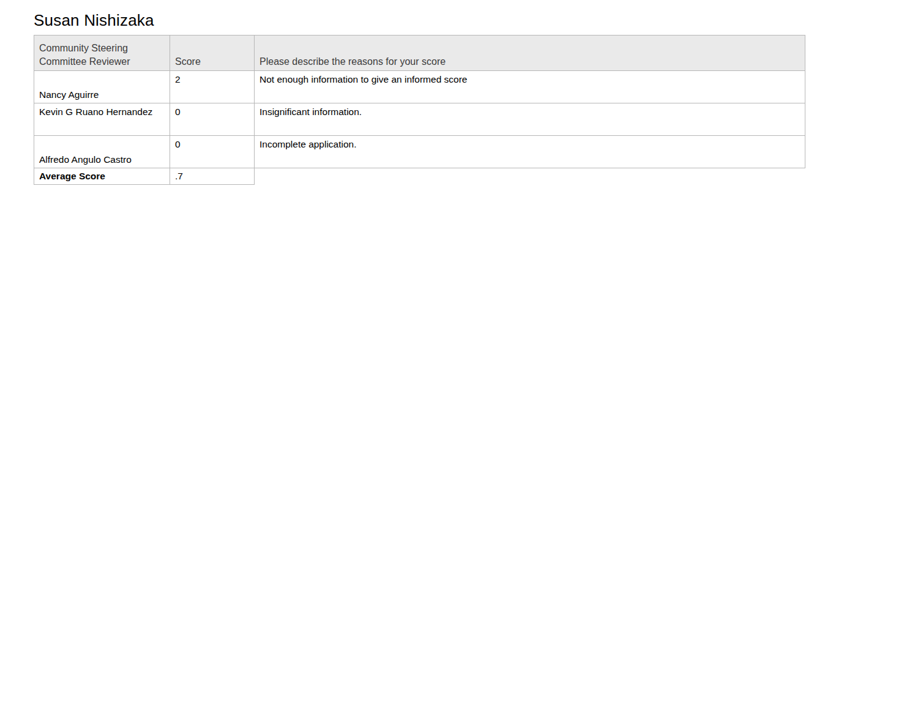Susan Nishizaka
| Community Steering Committee Reviewer | Score | Please describe the reasons for your score |
| --- | --- | --- |
| Nancy Aguirre | 2 | Not enough information to give an informed score |
| Kevin G Ruano Hernandez | 0 | Insignificant information. |
| Alfredo Angulo Castro | 0 | Incomplete application. |
| Average Score | .7 | |